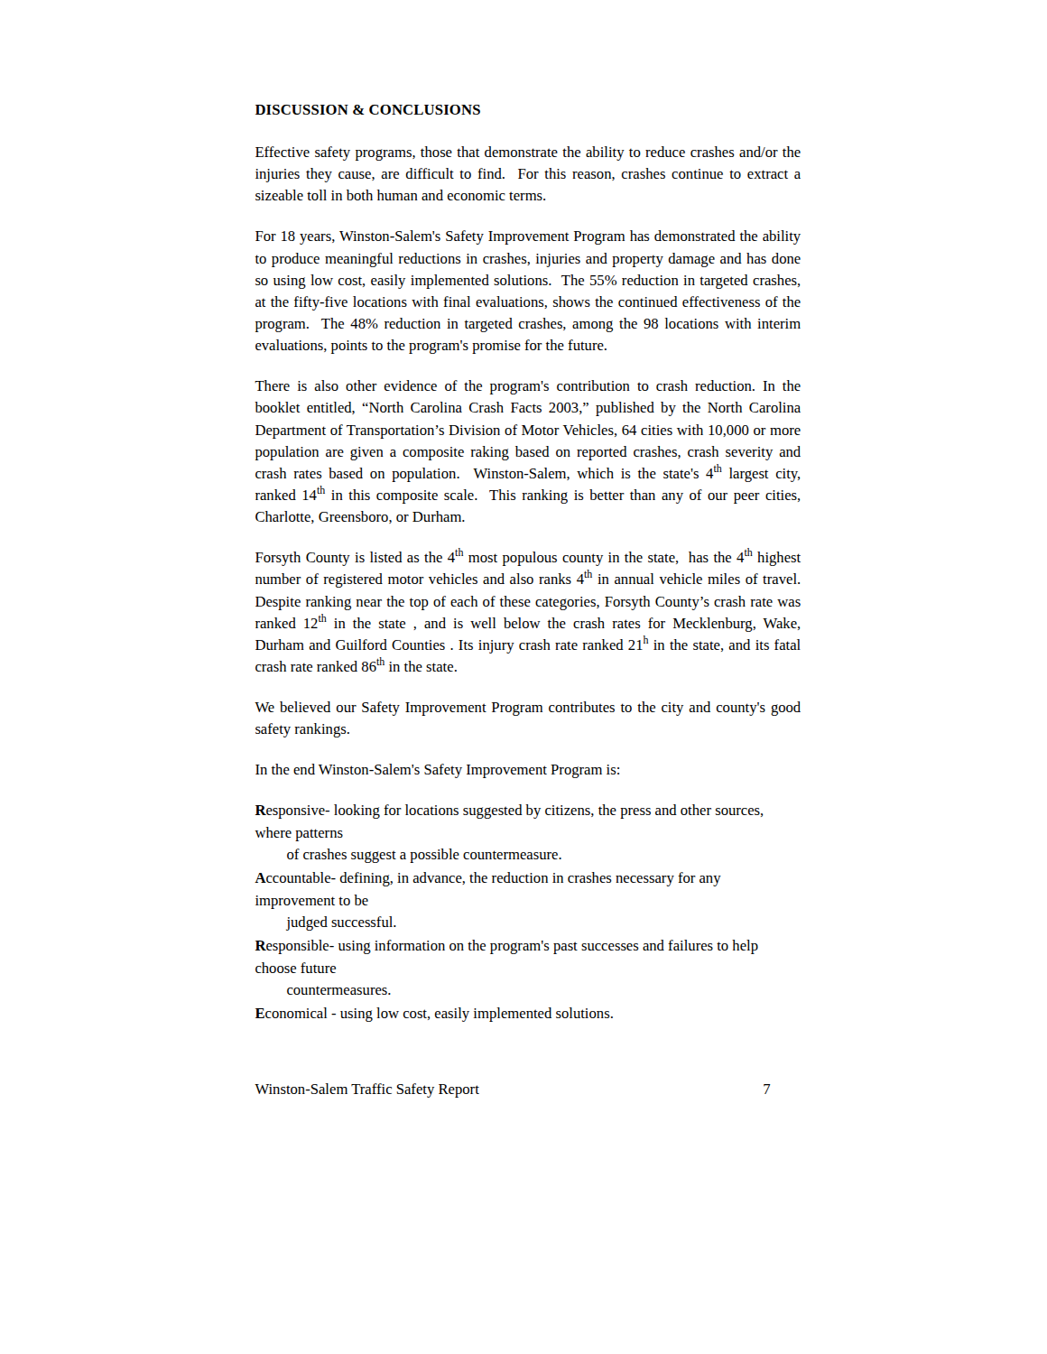DISCUSSION & CONCLUSIONS
Effective safety programs, those that demonstrate the ability to reduce crashes and/or the injuries they cause, are difficult to find. For this reason, crashes continue to extract a sizeable toll in both human and economic terms.
For 18 years, Winston-Salem's Safety Improvement Program has demonstrated the ability to produce meaningful reductions in crashes, injuries and property damage and has done so using low cost, easily implemented solutions. The 55% reduction in targeted crashes, at the fifty-five locations with final evaluations, shows the continued effectiveness of the program. The 48% reduction in targeted crashes, among the 98 locations with interim evaluations, points to the program's promise for the future.
There is also other evidence of the program's contribution to crash reduction. In the booklet entitled, “North Carolina Crash Facts 2003,” published by the North Carolina Department of Transportation’s Division of Motor Vehicles, 64 cities with 10,000 or more population are given a composite raking based on reported crashes, crash severity and crash rates based on population. Winston-Salem, which is the state's 4th largest city, ranked 14th in this composite scale. This ranking is better than any of our peer cities, Charlotte, Greensboro, or Durham.
Forsyth County is listed as the 4th most populous county in the state, has the 4th highest number of registered motor vehicles and also ranks 4th in annual vehicle miles of travel. Despite ranking near the top of each of these categories, Forsyth County’s crash rate was ranked 12th in the state , and is well below the crash rates for Mecklenburg, Wake, Durham and Guilford Counties . Its injury crash rate ranked 21h in the state, and its fatal crash rate ranked 86th in the state.
We believed our Safety Improvement Program contributes to the city and county's good safety rankings.
In the end Winston-Salem's Safety Improvement Program is:
Responsive- looking for locations suggested by citizens, the press and other sources, where patternsof crashes suggest a possible countermeasure.
Accountable- defining, in advance, the reduction in crashes necessary for any improvement to bejudged successful.
Responsible- using information on the program's past successes and failures to help choose futurecountermeasures.
Economical - using low cost, easily implemented solutions.
Winston-Salem Traffic Safety Report 7